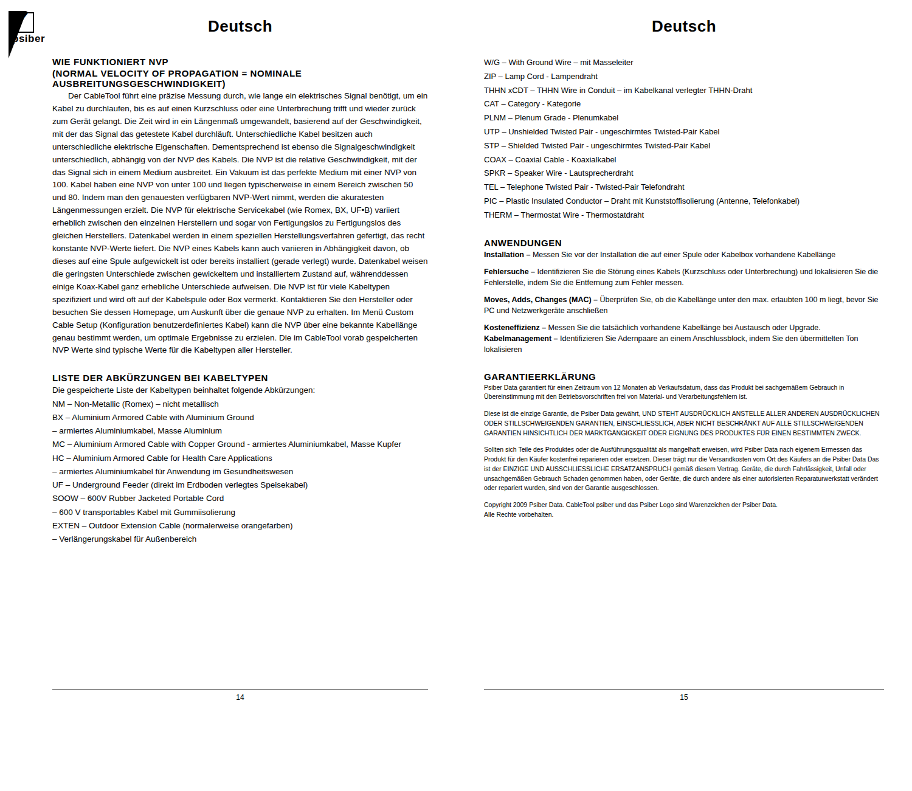✓
psiber
Deutsch
WIE FUNKTIONIERT NVP
(Normal Velocity of Propagation = nominale Ausbreitungsgeschwindigkeit)
Der CableTool führt eine präzise Messung durch, wie lange ein elektrisches Signal benötigt, um ein Kabel zu durchlaufen, bis es auf einen Kurzschluss oder eine Unterbrechung trifft und wieder zurück zum Gerät gelangt. Die Zeit wird in ein Längenmaß umgewandelt, basierend auf der Geschwindigkeit, mit der das Signal das getestete Kabel durchläuft. Unterschiedliche Kabel besitzen auch unterschiedliche elektrische Eigenschaften. Dementsprechend ist ebenso die Signalgeschwindigkeit unterschiedlich, abhängig von der NVP des Kabels. Die NVP ist die relative Geschwindigkeit, mit der das Signal sich in einem Medium ausbreitet. Ein Vakuum ist das perfekte Medium mit einer NVP von 100. Kabel haben eine NVP von unter 100 und liegen typischerweise in einem Bereich zwischen 50 und 80. Indem man den genauesten verfügbaren NVP-Wert nimmt, werden die akuratesten Längenmessungen erzielt. Die NVP für elektrische Servicekabel (wie Romex, BX, UF•B) variiert erheblich zwischen den einzelnen Herstellern und sogar von Fertigungslos zu Fertigungslos des gleichen Herstellers. Datenkabel werden in einem speziellen Herstellungsverfahren gefertigt, das recht konstante NVP-Werte liefert. Die NVP eines Kabels kann auch variieren in Abhängigkeit davon, ob dieses auf eine Spule aufgewickelt ist oder bereits installiert (gerade verlegt) wurde. Datenkabel weisen die geringsten Unterschiede zwischen gewickeltem und installiertem Zustand auf, währenddessen einige Koax-Kabel ganz erhebliche Unterschiede aufweisen. Die NVP ist für viele Kabeltypen spezifiziert und wird oft auf der Kabelspule oder Box vermerkt. Kontaktieren Sie den Hersteller oder besuchen Sie dessen Homepage, um Auskunft über die genaue NVP zu erhalten. Im Menü Custom Cable Setup (Konfiguration benutzerdefiniertes Kabel) kann die NVP über eine bekannte Kabellänge genau bestimmt werden, um optimale Ergebnisse zu erzielen. Die im CableTool vorab gespeicherten NVP Werte sind typische Werte für die Kabeltypen aller Hersteller.
LISTE DER ABKÜRZUNGEN BEI KABELTYPEN
Die gespeicherte Liste der Kabeltypen beinhaltet folgende Abkürzungen:
NM – Non-Metallic (Romex) – nicht metallisch
BX – Aluminium Armored Cable with Aluminium Ground
– armiertes Aluminiumkabel, Masse Aluminium
MC – Aluminium Armored Cable with Copper Ground - armiertes Aluminiumkabel, Masse Kupfer
HC – Aluminium Armored Cable for Health Care Applications
– armiertes Aluminiumkabel für Anwendung im Gesundheitswesen
UF – Underground Feeder (direkt im Erdboden verlegtes Speisekabel)
SOOW – 600V Rubber Jacketed Portable Cord
– 600 V transportables Kabel mit Gummiisolierung
EXTEN – Outdoor Extension Cable (normalerweise orangefarben)
– Verlängerungskabel für Außenbereich
14
Deutsch
W/G – With Ground Wire – mit Masseleiter
ZIP – Lamp Cord - Lampendraht
THHN xCDT – THHN Wire in Conduit – im Kabelkanal verlegter THHN-Draht
CAT – Category - Kategorie
PLNM – Plenum Grade - Plenumkabel
UTP – Unshielded Twisted Pair - ungeschirmtes Twisted-Pair Kabel
STP – Shielded Twisted Pair - ungeschirmtes Twisted-Pair Kabel
COAX – Coaxial Cable - Koaxialkabel
SPKR – Speaker Wire - Lautsprecherdraht
TEL – Telephone Twisted Pair - Twisted-Pair Telefondraht
PIC – Plastic Insulated Conductor – Draht mit Kunststoffisolierung (Antenne, Telefonkabel)
THERM – Thermostat Wire - Thermostatdraht
ANWENDUNGEN
Installation – Messen Sie vor der Installation die auf einer Spule oder Kabelbox vorhandene Kabellänge
Fehlersuche – Identifizieren Sie die Störung eines Kabels (Kurzschluss oder Unterbrechung) und lokalisieren Sie die Fehlerstelle, indem Sie die Entfernung zum Fehler messen.
Moves, Adds, Changes (MAC) – Überprüfen Sie, ob die Kabellänge unter den max. erlaubten 100 m liegt, bevor Sie PC und Netzwerkgeräte anschließen
Kosteneffizienz – Messen Sie die tatsächlich vorhandene Kabellänge bei Austausch oder Upgrade.
Kabelmanagement – Identifizieren Sie Adernpaare an einem Anschlussblock, indem Sie den übermittelten Ton lokalisieren
GARANTIEERKLÄRUNG
Psiber Data garantiert für einen Zeitraum von 12 Monaten ab Verkaufsdatum, dass das Produkt bei sachgemäßem Gebrauch in Übereinstimmung mit den Betriebsvorschriften frei von Material- und Verarbeitungsfehlern ist.
Diese ist die einzige Garantie, die Psiber Data gewährt, UND STEHT AUSDRÜCKLICH ANSTELLE ALLER ANDEREN AUSDRÜCKLICHEN ODER STILLSCHWEIGENDEN GARANTIEN, EINSCHLIESSLICH, ABER NICHT BESCHRÄNKT AUF ALLE STILLSCHWEIGENDEN GARANTIEN HINSICHTLICH DER MARKTGÄNGIGKEIT ODER EIGNUNG DES PRODUKTES FÜR EINEN BESTIMMTEN ZWECK.
Sollten sich Teile des Produktes oder die Ausführungsqualität als mangelhaft erweisen, wird Psiber Data nach eigenem Ermessen das Produkt für den Käufer kostenfrei reparieren oder ersetzen. Dieser trägt nur die Versandkosten vom Ort des Käufers an die Psiber Data Das ist der EINZIGE UND AUSSCHLIESSLICHE ERSATZANSPRUCH gemäß diesem Vertrag. Geräte, die durch Fahrlässigkeit, Unfall oder unsachgemäßen Gebrauch Schaden genommen haben, oder Geräte, die durch andere als einer autorisierten Reparaturwerkstatt verändert oder repariert wurden, sind von der Garantie ausgeschlossen.
Copyright 2009 Psiber Data. CableTool psiber und das Psiber Logo sind Warenzeichen der Psiber Data.
Alle Rechte vorbehalten.
15